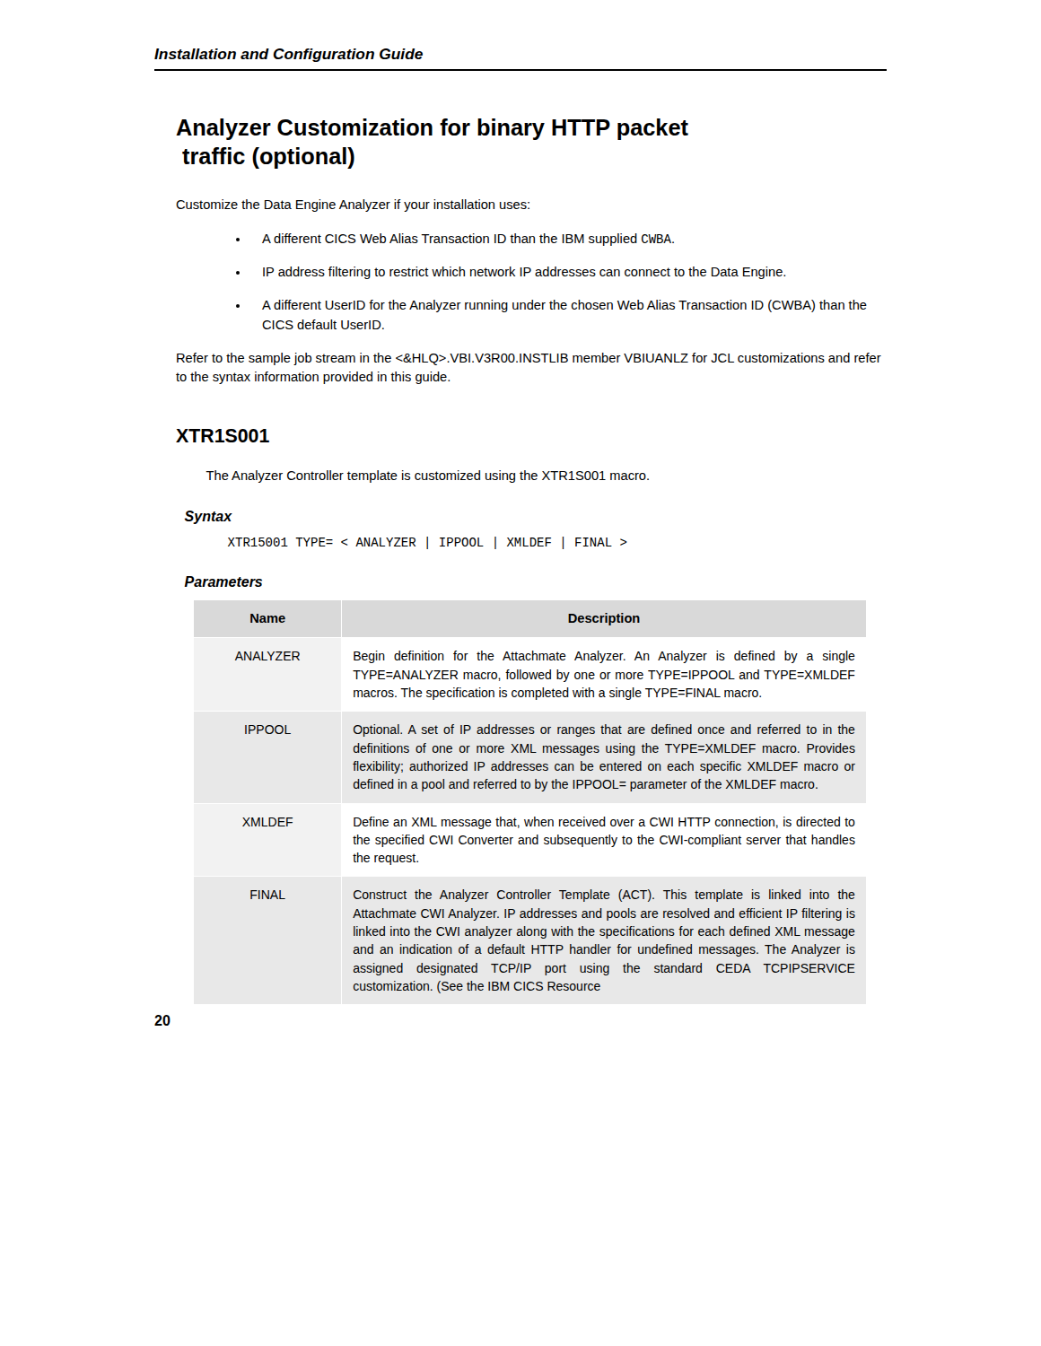Installation and Configuration Guide
Analyzer Customization for binary HTTP packet
traffic (optional)
Customize the Data Engine Analyzer if your installation uses:
A different CICS Web Alias Transaction ID than the IBM supplied CWBA.
IP address filtering to restrict which network IP addresses can connect to the Data Engine.
A different UserID for the Analyzer running under the chosen Web Alias Transaction ID (CWBA) than the CICS default UserID.
Refer to the sample job stream in the <&HLQ>.VBI.V3R00.INSTLIB member VBIUANLZ for JCL customizations and refer to the syntax information provided in this guide.
XTR1S001
The Analyzer Controller template is customized using the XTR1S001 macro.
Syntax
XTR15001 TYPE= < ANALYZER | IPPOOL | XMLDEF | FINAL >
Parameters
| Name | Description |
| --- | --- |
| ANALYZER | Begin definition for the Attachmate Analyzer. An Analyzer is defined by a single TYPE=ANALYZER macro, followed by one or more TYPE=IPPOOL and TYPE=XMLDEF macros. The specification is completed with a single TYPE=FINAL macro. |
| IPPOOL | Optional. A set of IP addresses or ranges that are defined once and referred to in the definitions of one or more XML messages using the TYPE=XMLDEF macro. Provides flexibility; authorized IP addresses can be entered on each specific XMLDEF macro or defined in a pool and referred to by the IPPOOL= parameter of the XMLDEF macro. |
| XMLDEF | Define an XML message that, when received over a CWI HTTP connection, is directed to the specified CWI Converter and subsequently to the CWI-compliant server that handles the request. |
| FINAL | Construct the Analyzer Controller Template (ACT). This template is linked into the Attachmate CWI Analyzer. IP addresses and pools are resolved and efficient IP filtering is linked into the CWI analyzer along with the specifications for each defined XML message and an indication of a default HTTP handler for undefined messages. The Analyzer is assigned designated TCP/IP port using the standard CEDA TCPIPSERVICE customization. (See the IBM CICS Resource |
20